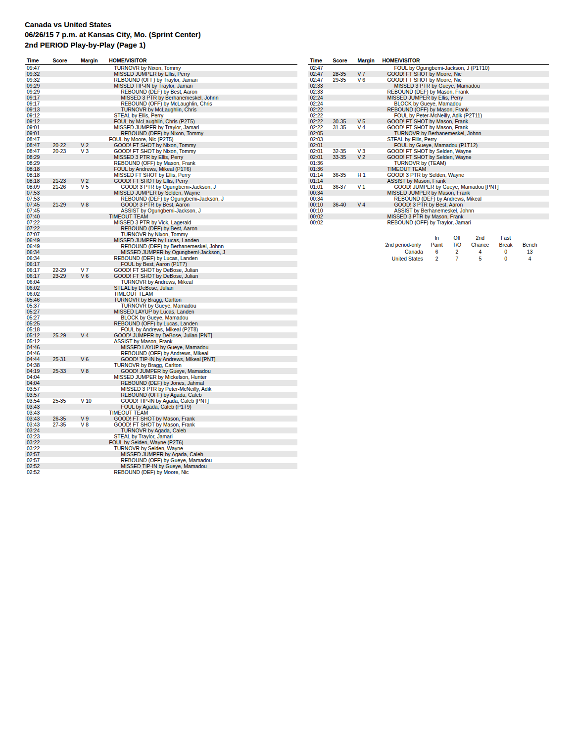Canada vs United States
06/26/15 7 p.m. at Kansas City, Mo. (Sprint Center)
2nd PERIOD Play-by-Play (Page 1)
| / Time / Score / Margin / HOME/VISITOR / / --- / --- / --- / --- / / 09:47 / / / TURNOVR by Nixon, Tommy / / 09:32 / / / MISSED JUMPER by Ellis, Perry / / 09:32 / / / REBOUND (OFF) by Traylor, Jamari / / 09:29 / / / MISSED TIP-IN by Traylor, Jamari / / 09:29 / / / REBOUND (DEF) by Best, Aaron / / 09:17 / / / MISSED 3 PTR by Berhanemeskel, Johnn / / 09:17 / / / REBOUND (OFF) by McLaughlin, Chris / / 09:13 / / / TURNOVR by McLaughlin, Chris / / 09:12 / / / STEAL by Ellis, Perry / / 09:12 / / / FOUL by McLaughlin, Chris (P2T5) / / 09:01 / / / MISSED JUMPER by Traylor, Jamari / / 09:01 / / / REBOUND (DEF) by Nixon, Tommy / / 08:47 / / / FOUL by Moore, Nic (P2T5) / / 08:47 / 20-22 / V 2 / GOOD! FT SHOT by Nixon, Tommy / / 08:47 / 20-23 / V 3 / GOOD! FT SHOT by Nixon, Tommy / / 08:29 / / / MISSED 3 PTR by Ellis, Perry / / 08:29 / / / REBOUND (OFF) by Mason, Frank / / 08:18 / / / FOUL by Andrews, Mikeal (P1T6) / / 08:18 / / / MISSED FT SHOT by Ellis, Perry / / 08:18 / 21-23 / V 2 / GOOD! FT SHOT by Ellis, Perry / / 08:09 / 21-26 / V 5 / GOOD! 3 PTR by Ogungbemi-Jackson, J / / 07:53 / / / MISSED JUMPER by Selden, Wayne / / 07:53 / / / REBOUND (DEF) by Ogungbemi-Jackson, J / / 07:45 / 21-29 / V 8 / GOOD! 3 PTR by Best, Aaron / / 07:45 / / / ASSIST by Ogungbemi-Jackson, J / / 07:40 / / / TIMEOUT TEAM / / 07:22 / / / MISSED 3 PTR by Vick, Lagerald / / 07:22 / / / REBOUND (DEF) by Best, Aaron / / 07:07 / / / TURNOVR by Nixon, Tommy / / 06:49 / / / MISSED JUMPER by Lucas, Landen / / 06:49 / / / REBOUND (DEF) by Berhanemeskel, Johnn / / 06:34 / / / MISSED JUMPER by Ogungbemi-Jackson, J / / 06:34 / / / REBOUND (DEF) by Lucas, Landen / / 06:17 / / / FOUL by Best, Aaron (P1T7) / / 06:17 / 22-29 / V 7 / GOOD! FT SHOT by DeBose, Julian / / 06:17 / 23-29 / V 6 / GOOD! FT SHOT by DeBose, Julian / / 06:04 / / / TURNOVR by Andrews, Mikeal / / 06:02 / / / STEAL by DeBose, Julian / / 06:02 / / / TIMEOUT TEAM / / 05:46 / / / TURNOVR by Bragg, Carlton / / 05:37 / / / TURNOVR by Gueye, Mamadou / / 05:27 / / / MISSED LAYUP by Lucas, Landen / / 05:27 / / / BLOCK by Gueye, Mamadou / / 05:25 / / / REBOUND (OFF) by Lucas, Landen / / 05:18 / / / FOUL by Andrews, Mikeal (P2T8) / / 05:12 / 25-29 / V 4 / GOOD! JUMPER by DeBose, Julian [PNT] / / 05:12 / / / ASSIST by Mason, Frank / / 04:46 / / / MISSED LAYUP by Gueye, Mamadou / / 04:46 / / / REBOUND (OFF) by Andrews, Mikeal / / 04:44 / 25-31 / V 6 / GOOD! TIP-IN by Andrews, Mikeal [PNT] / / 04:38 / / / TURNOVR by Bragg, Carlton / / 04:19 / 25-33 / V 8 / GOOD! JUMPER by Gueye, Mamadou / / 04:04 / / / MISSED JUMPER by Mickelson, Hunter / / 04:04 / / / REBOUND (DEF) by Jones, Jahmal / / 03:57 / / / MISSED 3 PTR by Peter-McNeilly, Adik / / 03:57 / / / REBOUND (OFF) by Agada, Caleb / / 03:54 / 25-35 / V 10 / GOOD! TIP-IN by Agada, Caleb [PNT] / / 03:43 / / / FOUL by Agada, Caleb (P1T9) / / 03:43 / / / TIMEOUT TEAM / / 03:43 / 26-35 / V 9 / GOOD! FT SHOT by Mason, Frank / / 03:43 / 27-35 / V 8 / GOOD! FT SHOT by Mason, Frank / / 03:24 / / / TURNOVR by Agada, Caleb / / 03:23 / / / STEAL by Traylor, Jamari / / 03:22 / / / FOUL by Selden, Wayne (P2T6) / / 03:22 / / / TURNOVR by Selden, Wayne / / 02:57 / / / MISSED JUMPER by Agada, Caleb / / 02:57 / / / REBOUND (OFF) by Gueye, Mamadou / / 02:52 / / / MISSED TIP-IN by Gueye, Mamadou / / 02:52 / / / REBOUND (DEF) by Moore, Nic / | | / Time / Score / Margin / HOME/VISITOR / / --- / --- / --- / --- / / 02:47 / / / FOUL by Ogungbemi-Jackson, J (P1T10) / / 02:47 / 28-35 / V 7 / GOOD! FT SHOT by Moore, Nic / / 02:47 / 29-35 / V 6 / GOOD! FT SHOT by Moore, Nic / / 02:33 / / / MISSED 3 PTR by Gueye, Mamadou / / 02:33 / / / REBOUND (DEF) by Mason, Frank / / 02:24 / / / MISSED JUMPER by Ellis, Perry / / 02:24 / / / BLOCK by Gueye, Mamadou / / 02:22 / / / REBOUND (OFF) by Mason, Frank / / 02:22 / / / FOUL by Peter-McNeilly, Adik (P2T11) / / 02:22 / 30-35 / V 5 / GOOD! FT SHOT by Mason, Frank / / 02:22 / 31-35 / V 4 / GOOD! FT SHOT by Mason, Frank / / 02:05 / / / TURNOVR by Berhanemeskel, Johnn / / 02:03 / / / STEAL by Ellis, Perry / / 02:01 / / / FOUL by Gueye, Mamadou (P1T12) / / 02:01 / 32-35 / V 3 / GOOD! FT SHOT by Selden, Wayne / / 02:01 / 33-35 / V 2 / GOOD! FT SHOT by Selden, Wayne / / 01:36 / / / TURNOVR by (TEAM) / / 01:36 / / / TIMEOUT TEAM / / 01:14 / 36-35 / H 1 / GOOD! 3 PTR by Selden, Wayne / / 01:14 / / / ASSIST by Mason, Frank / / 01:01 / 36-37 / V 1 / GOOD! JUMPER by Gueye, Mamadou [PNT] / / 00:34 / / / MISSED JUMPER by Mason, Frank / / 00:34 / / / REBOUND (DEF) by Andrews, Mikeal / / 00:10 / 36-40 / V 4 / GOOD! 3 PTR by Best, Aaron / / 00:10 / / / ASSIST by Berhanemeskel, Johnn / / 00:02 / / / MISSED 3 PTR by Mason, Frank / / 00:02 / / / REBOUND (OFF) by Traylor, Jamari / / / In / Off / 2nd / Fast / / / --- / --- / --- / --- / --- / --- / / 2nd period-only / Paint / T/O / Chance / Break / Bench / / Canada / 6 / 2 / 4 / 0 / 13 / / United States / 2 / 7 / 5 / 0 / 4 / |